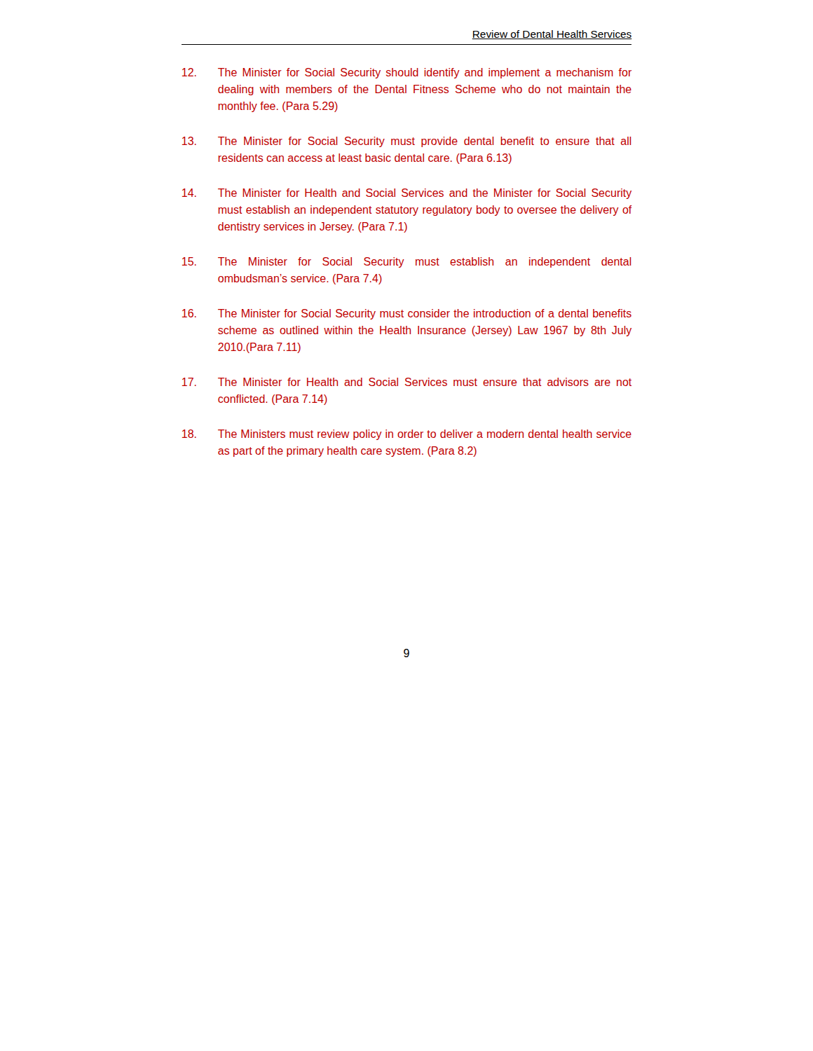Review of Dental Health Services
12. The Minister for Social Security should identify and implement a mechanism for dealing with members of the Dental Fitness Scheme who do not maintain the monthly fee. (Para 5.29)
13. The Minister for Social Security must provide dental benefit to ensure that all residents can access at least basic dental care. (Para 6.13)
14. The Minister for Health and Social Services and the Minister for Social Security must establish an independent statutory regulatory body to oversee the delivery of dentistry services in Jersey. (Para 7.1)
15. The Minister for Social Security must establish an independent dental ombudsman’s service. (Para 7.4)
16. The Minister for Social Security must consider the introduction of a dental benefits scheme as outlined within the Health Insurance (Jersey) Law 1967 by 8th July 2010.(Para 7.11)
17. The Minister for Health and Social Services must ensure that advisors are not conflicted. (Para 7.14)
18. The Ministers must review policy in order to deliver a modern dental health service as part of the primary health care system. (Para 8.2)
9